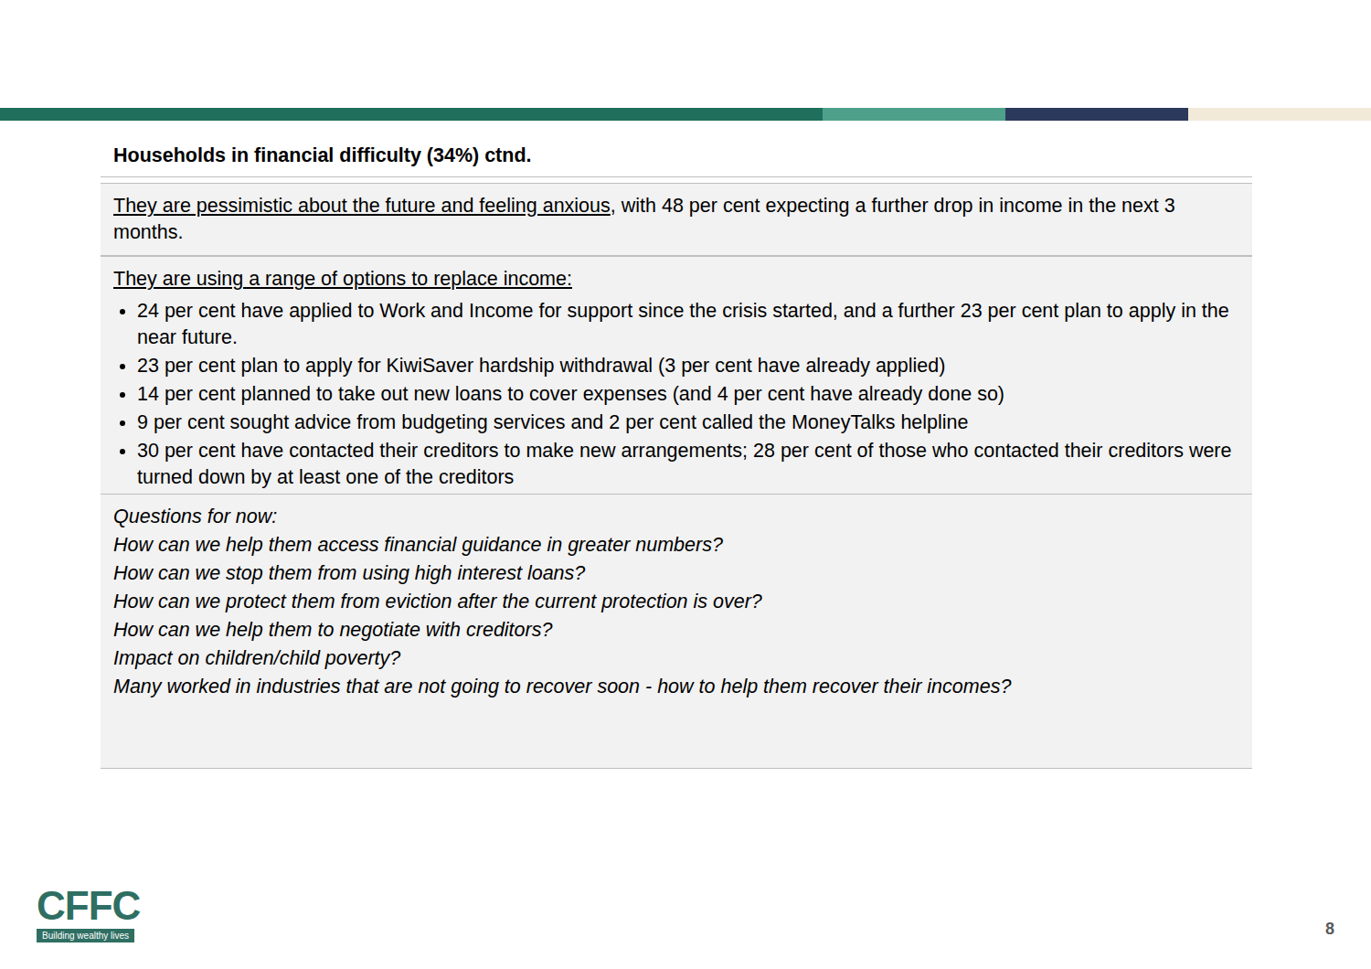Households in financial difficulty (34%) ctnd.
They are pessimistic about the future and feeling anxious, with 48 per cent expecting a further drop in income in the next 3 months.
They are using a range of options to replace income:
24 per cent have applied to Work and Income for support since the crisis started, and a further 23 per cent plan to apply in the near future.
23 per cent plan to apply for KiwiSaver hardship withdrawal (3 per cent have already applied)
14 per cent planned to take out new loans to cover expenses (and 4 per cent have already done so)
9 per cent sought advice from budgeting services and 2 per cent called the MoneyTalks helpline
30 per cent have contacted their creditors to make new arrangements; 28 per cent of those who contacted their creditors were turned down by at least one of the creditors
Questions for now:
How can we help them access financial guidance in greater numbers?
How can we stop them from using high interest loans?
How can we protect them from eviction after the current protection is over?
How can we help them to negotiate with creditors?
Impact on children/child poverty?
Many worked in industries that are not going to recover soon - how to help them recover their incomes?
CFFC
Building wealthy lives
8